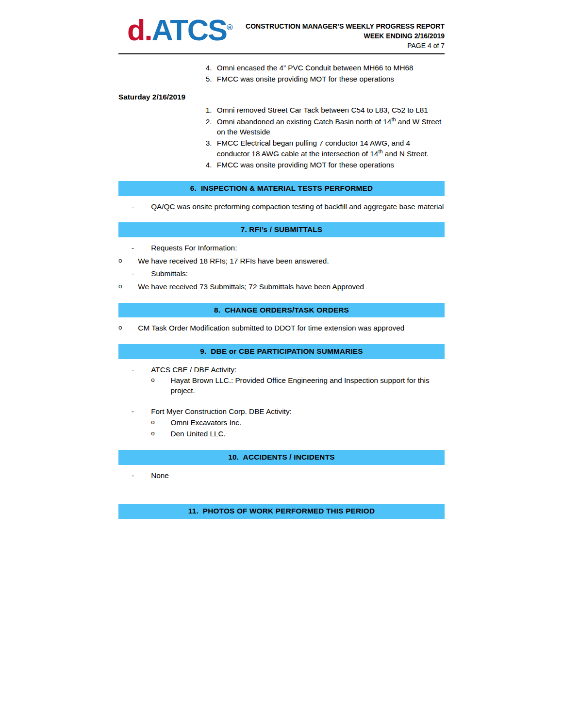d. ATCS®
CONSTRUCTION MANAGER’S WEEKLY PROGRESS REPORT
WEEK ENDING 2/16/2019
PAGE 4 of 7
Omni encased the 4” PVC Conduit between MH66 to MH68
FMCC was onsite providing MOT for these operations
Saturday 2/16/2019
Omni removed Street Car Tack between C54 to L83, C52 to L81
Omni abandoned an existing Catch Basin north of 14th and W Street on the Westside
FMCC Electrical began pulling 7 conductor 14 AWG, and 4 conductor 18 AWG cable at the intersection of 14th and N Street.
FMCC was onsite providing MOT for these operations
6. INSPECTION & MATERIAL TESTS PERFORMED
QA/QC was onsite preforming compaction testing of backfill and aggregate base material
7. RFI’s / SUBMITTALS
Requests For Information:
We have received 18 RFIs; 17 RFIs have been answered.
Submittals:
We have received 73 Submittals; 72 Submittals have been Approved
8. CHANGE ORDERS/TASK ORDERS
CM Task Order Modification submitted to DDOT for time extension was approved
9. DBE or CBE PARTICIPATION SUMMARIES
ATCS CBE / DBE Activity:
Hayat Brown LLC.: Provided Office Engineering and Inspection support for this project.
Fort Myer Construction Corp. DBE Activity:
Omni Excavators Inc.
Den United LLC.
10. ACCIDENTS / INCIDENTS
None
11. PHOTOS OF WORK PERFORMED THIS PERIOD